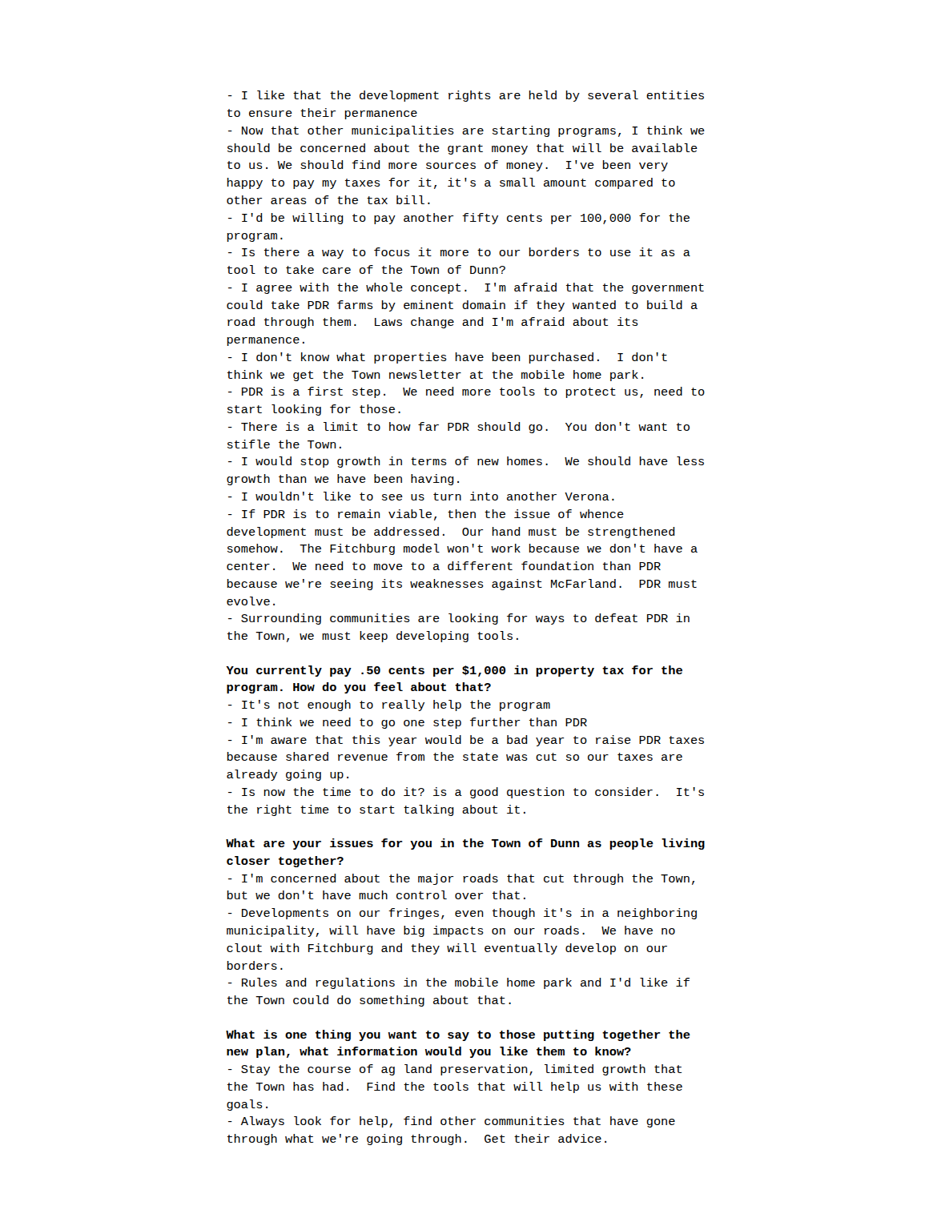- I like that the development rights are held by several entities to ensure their permanence
- Now that other municipalities are starting programs, I think we should be concerned about the grant money that will be available to us. We should find more sources of money. I've been very happy to pay my taxes for it, it's a small amount compared to other areas of the tax bill.
- I'd be willing to pay another fifty cents per 100,000 for the program.
- Is there a way to focus it more to our borders to use it as a tool to take care of the Town of Dunn?
- I agree with the whole concept. I'm afraid that the government could take PDR farms by eminent domain if they wanted to build a road through them. Laws change and I'm afraid about its permanence.
- I don't know what properties have been purchased. I don't think we get the Town newsletter at the mobile home park.
- PDR is a first step. We need more tools to protect us, need to start looking for those.
- There is a limit to how far PDR should go. You don't want to stifle the Town.
- I would stop growth in terms of new homes. We should have less growth than we have been having.
- I wouldn't like to see us turn into another Verona.
- If PDR is to remain viable, then the issue of whence development must be addressed. Our hand must be strengthened somehow. The Fitchburg model won't work because we don't have a center. We need to move to a different foundation than PDR because we're seeing its weaknesses against McFarland. PDR must evolve.
- Surrounding communities are looking for ways to defeat PDR in the Town, we must keep developing tools.
You currently pay .50 cents per $1,000 in property tax for the program. How do you feel about that?
- It's not enough to really help the program
- I think we need to go one step further than PDR
- I'm aware that this year would be a bad year to raise PDR taxes because shared revenue from the state was cut so our taxes are already going up.
- Is now the time to do it? is a good question to consider. It's the right time to start talking about it.
What are your issues for you in the Town of Dunn as people living closer together?
- I'm concerned about the major roads that cut through the Town, but we don't have much control over that.
- Developments on our fringes, even though it's in a neighboring municipality, will have big impacts on our roads. We have no clout with Fitchburg and they will eventually develop on our borders.
- Rules and regulations in the mobile home park and I'd like if the Town could do something about that.
What is one thing you want to say to those putting together the new plan, what information would you like them to know?
- Stay the course of ag land preservation, limited growth that the Town has had. Find the tools that will help us with these goals.
- Always look for help, find other communities that have gone through what we're going through. Get their advice.